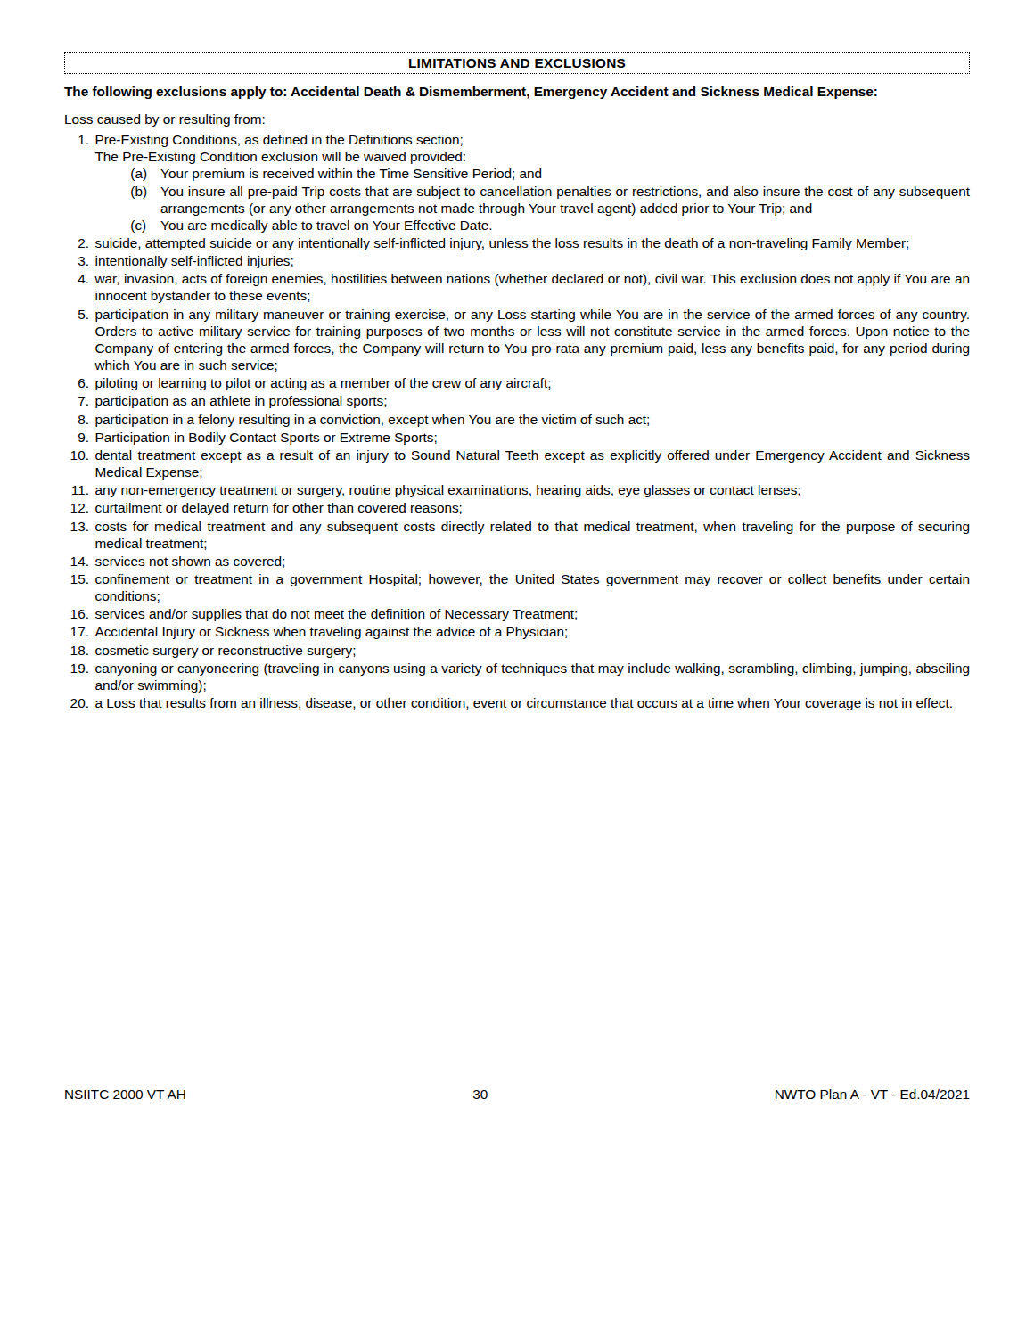LIMITATIONS AND EXCLUSIONS
The following exclusions apply to: Accidental Death & Dismemberment, Emergency Accident and Sickness Medical Expense:
Loss caused by or resulting from:
Pre-Existing Conditions, as defined in the Definitions section;
The Pre-Existing Condition exclusion will be waived provided:
(a) Your premium is received within the Time Sensitive Period; and
(b) You insure all pre-paid Trip costs that are subject to cancellation penalties or restrictions, and also insure the cost of any subsequent arrangements (or any other arrangements not made through Your travel agent) added prior to Your Trip; and
(c) You are medically able to travel on Your Effective Date.
suicide, attempted suicide or any intentionally self-inflicted injury, unless the loss results in the death of a non-traveling Family Member;
intentionally self-inflicted injuries;
war, invasion, acts of foreign enemies, hostilities between nations (whether declared or not), civil war. This exclusion does not apply if You are an innocent bystander to these events;
participation in any military maneuver or training exercise, or any Loss starting while You are in the service of the armed forces of any country. Orders to active military service for training purposes of two months or less will not constitute service in the armed forces. Upon notice to the Company of entering the armed forces, the Company will return to You pro-rata any premium paid, less any benefits paid, for any period during which You are in such service;
piloting or learning to pilot or acting as a member of the crew of any aircraft;
participation as an athlete in professional sports;
participation in a felony resulting in a conviction, except when You are the victim of such act;
Participation in Bodily Contact Sports or Extreme Sports;
dental treatment except as a result of an injury to Sound Natural Teeth except as explicitly offered under Emergency Accident and Sickness Medical Expense;
any non-emergency treatment or surgery, routine physical examinations, hearing aids, eye glasses or contact lenses;
curtailment or delayed return for other than covered reasons;
costs for medical treatment and any subsequent costs directly related to that medical treatment, when traveling for the purpose of securing medical treatment;
services not shown as covered;
confinement or treatment in a government Hospital; however, the United States government may recover or collect benefits under certain conditions;
services and/or supplies that do not meet the definition of Necessary Treatment;
Accidental Injury or Sickness when traveling against the advice of a Physician;
cosmetic surgery or reconstructive surgery;
canyoning or canyoneering (traveling in canyons using a variety of techniques that may include walking, scrambling, climbing, jumping, abseiling and/or swimming);
a Loss that results from an illness, disease, or other condition, event or circumstance that occurs at a time when Your coverage is not in effect.
NSIITC 2000 VT AH
30
NWTO Plan A - VT - Ed.04/2021